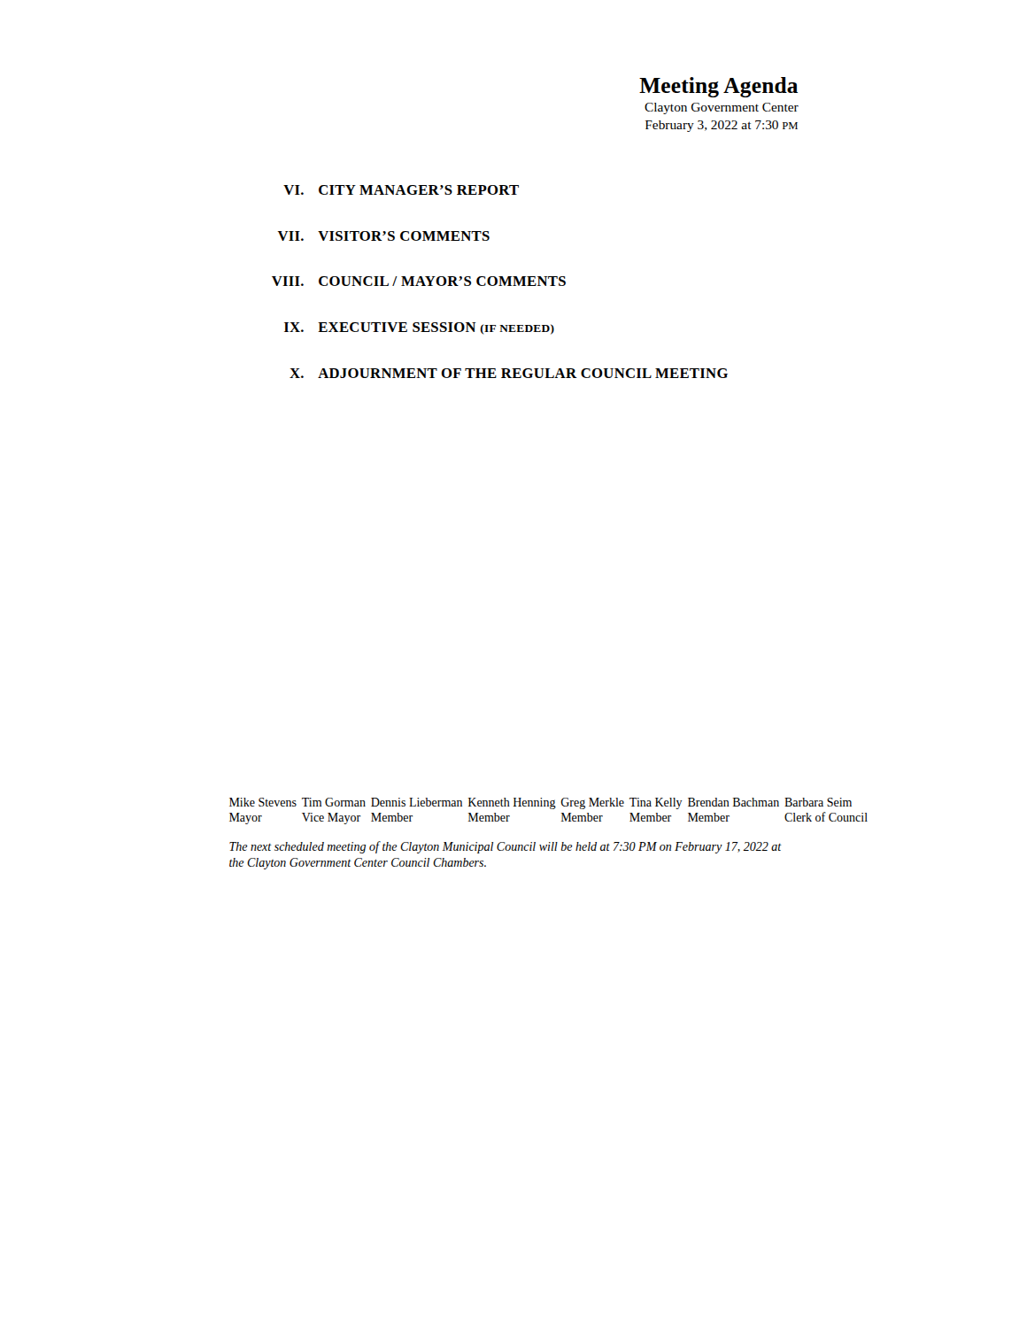Meeting Agenda
Clayton Government Center
February 3, 2022 at 7:30 PM
VI. CITY MANAGER’S REPORT
VII. VISITOR’S COMMENTS
VIII. COUNCIL / MAYOR’S COMMENTS
IX. EXECUTIVE SESSION (IF NEEDED)
X. ADJOURNMENT OF THE REGULAR COUNCIL MEETING
| Mike Stevens | Tim Gorman | Dennis Lieberman | Kenneth Henning | Greg Merkle | Tina Kelly | Brendan Bachman | Barbara Seim |
| Mayor | Vice Mayor | Member | Member | Member | Member | Member | Clerk of Council |
The next scheduled meeting of the Clayton Municipal Council will be held at 7:30 PM on February 17, 2022 at the Clayton Government Center Council Chambers.